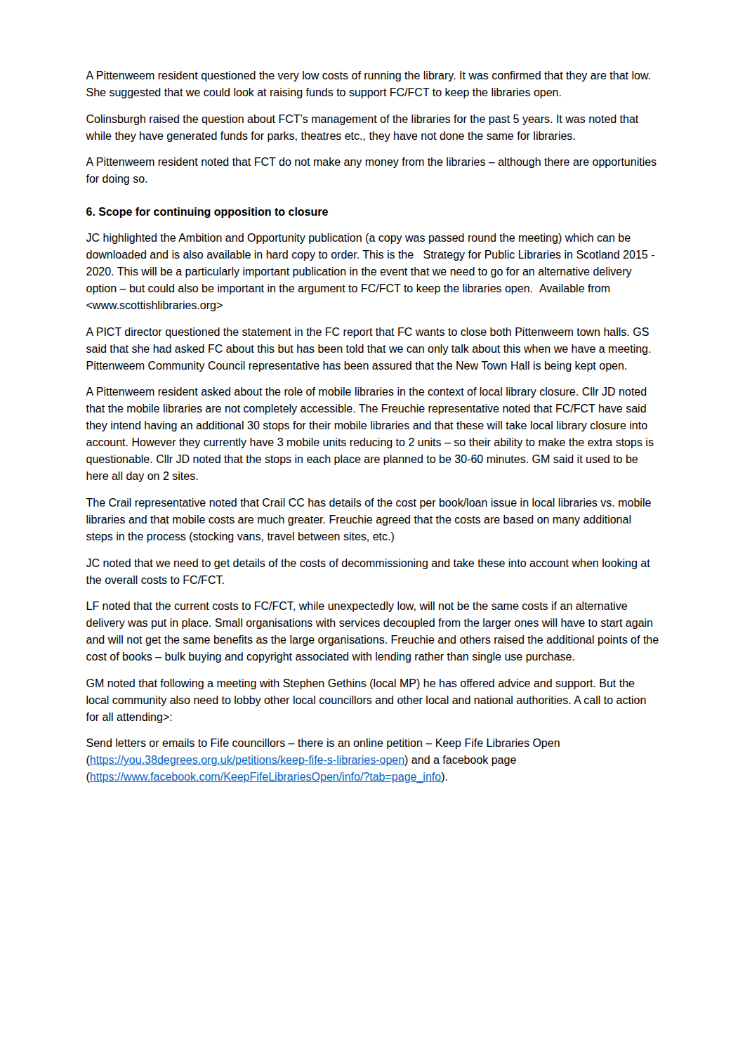A Pittenweem resident questioned the very low costs of running the library. It was confirmed that they are that low. She suggested that we could look at raising funds to support FC/FCT to keep the libraries open.
Colinsburgh raised the question about FCT’s management of the libraries for the past 5 years. It was noted that while they have generated funds for parks, theatres etc., they have not done the same for libraries.
A Pittenweem resident noted that FCT do not make any money from the libraries – although there are opportunities for doing so.
6. Scope for continuing opposition to closure
JC highlighted the Ambition and Opportunity publication (a copy was passed round the meeting) which can be downloaded and is also available in hard copy to order. This is the Strategy for Public Libraries in Scotland 2015 - 2020. This will be a particularly important publication in the event that we need to go for an alternative delivery option – but could also be important in the argument to FC/FCT to keep the libraries open. Available from <www.scottishlibraries.org>
A PICT director questioned the statement in the FC report that FC wants to close both Pittenweem town halls. GS said that she had asked FC about this but has been told that we can only talk about this when we have a meeting. Pittenweem Community Council representative has been assured that the New Town Hall is being kept open.
A Pittenweem resident asked about the role of mobile libraries in the context of local library closure. Cllr JD noted that the mobile libraries are not completely accessible. The Freuchie representative noted that FC/FCT have said they intend having an additional 30 stops for their mobile libraries and that these will take local library closure into account. However they currently have 3 mobile units reducing to 2 units – so their ability to make the extra stops is questionable. Cllr JD noted that the stops in each place are planned to be 30-60 minutes. GM said it used to be here all day on 2 sites.
The Crail representative noted that Crail CC has details of the cost per book/loan issue in local libraries vs. mobile libraries and that mobile costs are much greater. Freuchie agreed that the costs are based on many additional steps in the process (stocking vans, travel between sites, etc.)
JC noted that we need to get details of the costs of decommissioning and take these into account when looking at the overall costs to FC/FCT.
LF noted that the current costs to FC/FCT, while unexpectedly low, will not be the same costs if an alternative delivery was put in place. Small organisations with services decoupled from the larger ones will have to start again and will not get the same benefits as the large organisations. Freuchie and others raised the additional points of the cost of books – bulk buying and copyright associated with lending rather than single use purchase.
GM noted that following a meeting with Stephen Gethins (local MP) he has offered advice and support. But the local community also need to lobby other local councillors and other local and national authorities. A call to action for all attending>:
Send letters or emails to Fife councillors – there is an online petition – Keep Fife Libraries Open (https://you.38degrees.org.uk/petitions/keep-fife-s-libraries-open) and a facebook page (https://www.facebook.com/KeepFifeLibrariesOpen/info/?tab=page_info).